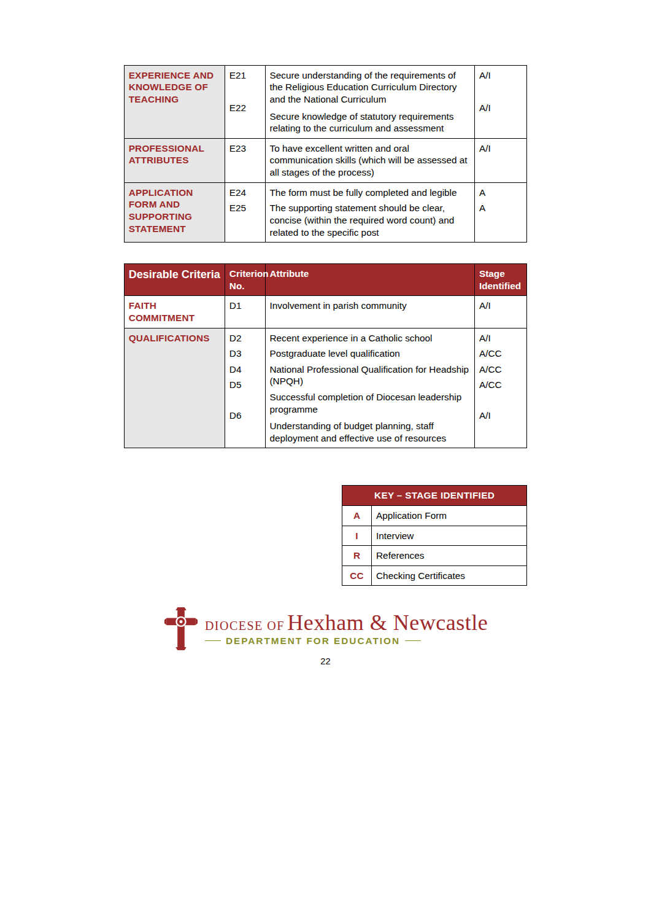| Experience and knowledge of teaching | E21 E22 | Secure understanding of the requirements of the Religious Education Curriculum Directory and the National Curriculum Secure knowledge of statutory requirements relating to the curriculum and assessment | A/I A/I |
| Professional attributes | E23 | To have excellent written and oral communication skills (which will be assessed at all stages of the process) | A/I |
| Application form and supporting statement | E24 E25 | The form must be fully completed and legible The supporting statement should be clear, concise (within the required word count) and related to the specific post | A A |
| Desirable Criteria | Criterion No. | Attribute | Stage Identified |
| --- | --- | --- | --- |
| Faith commitment | D1 | Involvement in parish community | A/I |
| Qualifications | D2 D3 D4 D5 D6 | Recent experience in a Catholic school Postgraduate level qualification National Professional Qualification for Headship (NPQH) Successful completion of Diocesan leadership programme Understanding of budget planning, staff deployment and effective use of resources | A/I A/CC A/CC A/CC A/I |
| KEY – STAGE IDENTIFIED |
| --- |
| A | Application Form |
| I | Interview |
| R | References |
| CC | Checking Certificates |
DIOCESE OF Hexham & Newcastle
DEPARTMENT FOR EDUCATION
22